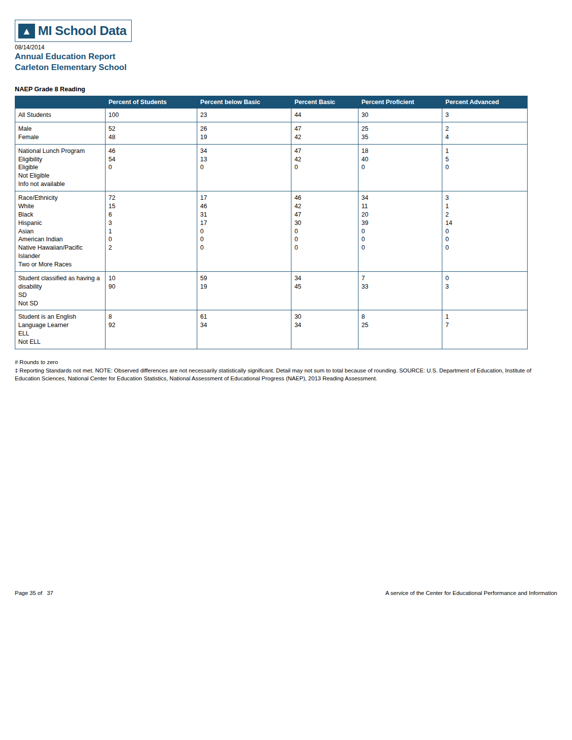▲MI School Data
08/14/2014
Annual Education Report
Carleton Elementary School
NAEP Grade 8 Reading
| | Percent of Students | Percent below Basic | Percent Basic | Percent Proficient | Percent Advanced |
| --- | --- | --- | --- | --- | --- |
| All Students | 100 | 23 | 44 | 30 | 3 |
| Male Female | 52 48 | 26 19 | 47 42 | 25 35 | 2 4 |
| National Lunch Program Eligibility Eligible Not Eligible Info not available | 46 54 0 | 34 13 0 | 47 42 0 | 18 40 0 | 1 5 0 |
| Race/Ethnicity White Black Hispanic Asian American Indian Native Hawaiian/Pacific Islander Two or More Races | 72 15 6 3 1 0 2 | 17 46 31 17 0 0 0 | 46 42 47 30 0 0 0 | 34 11 20 39 0 0 0 | 3 1 2 14 0 0 0 |
| Student classified as having a disability SD Not SD | 10 90 | 59 19 | 34 45 | 7 33 | 0 3 |
| Student is an English Language Learner ELL Not ELL | 8 92 | 61 34 | 30 34 | 8 25 | 1 7 |
# Rounds to zero
‡ Reporting Standards not met. NOTE: Observed differences are not necessarily statistically significant. Detail may not sum to total because of rounding. SOURCE: U.S. Department of Education, Institute of Education Sciences, National Center for Education Statistics, National Assessment of Educational Progress (NAEP), 2013 Reading Assessment.
Page 35 of 37 A service of the Center for Educational Performance and Information